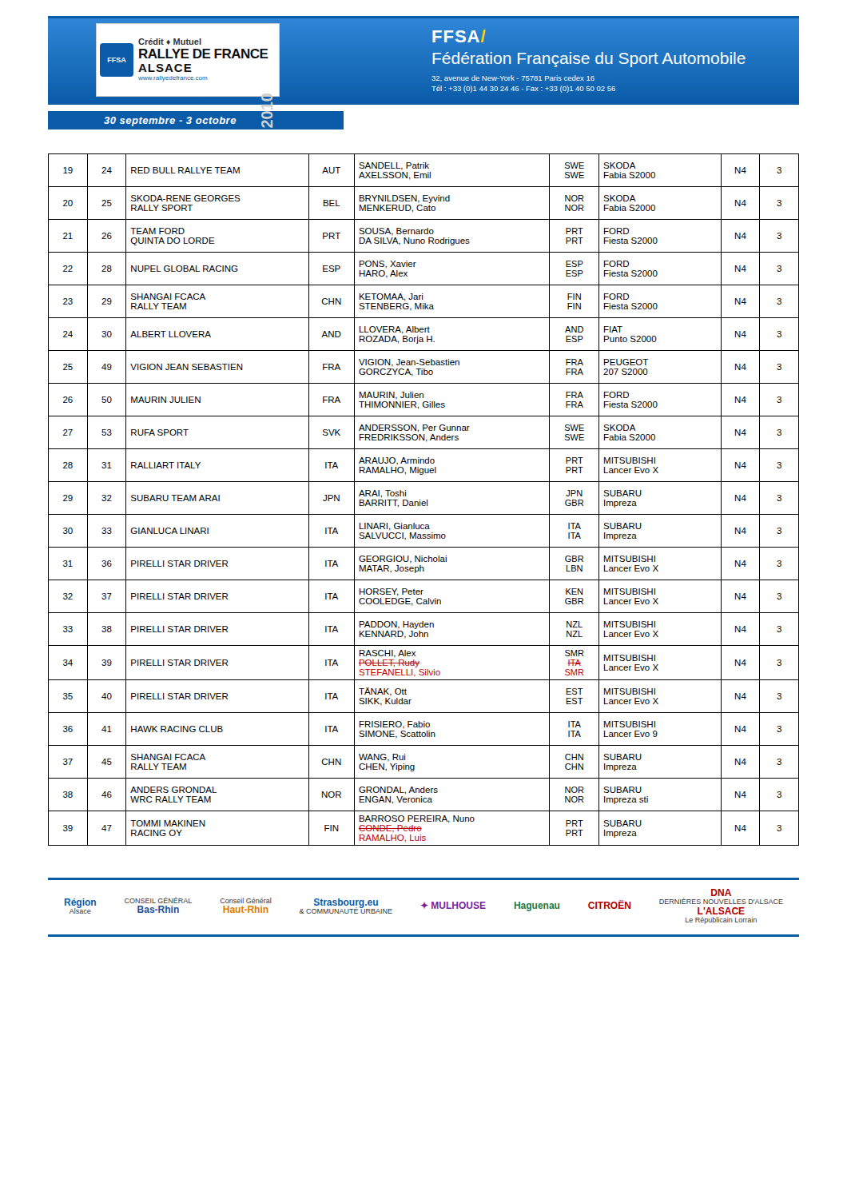FFSA
Crédit ♦ Mutuel
RALLYE DE FRANCE
ALSACE
www.rallyedefrance.com
2010
FFSA/
Fédération Française du Sport Automobile
32, avenue de New-York - 75781 Paris cedex 16
Tél : +33 (0)1 44 30 24 46 - Fax : +33 (0)1 40 50 02 56
30 septembre - 3 octobre
| 19 | 24 | RED BULL RALLYE TEAM | AUT | SANDELL, Patrik AXELSSON, Emil | SWE SWE | SKODA Fabia S2000 | N4 | 3 |
| 20 | 25 | SKODA-RENE GEORGES RALLY SPORT | BEL | BRYNILDSEN, Eyvind MENKERUD, Cato | NOR NOR | SKODA Fabia S2000 | N4 | 3 |
| 21 | 26 | TEAM FORD QUINTA DO LORDE | PRT | SOUSA, Bernardo DA SILVA, Nuno Rodrigues | PRT PRT | FORD Fiesta S2000 | N4 | 3 |
| 22 | 28 | NUPEL GLOBAL RACING | ESP | PONS, Xavier HARO, Alex | ESP ESP | FORD Fiesta S2000 | N4 | 3 |
| 23 | 29 | SHANGAI FCACA RALLY TEAM | CHN | KETOMAA, Jari STENBERG, Mika | FIN FIN | FORD Fiesta S2000 | N4 | 3 |
| 24 | 30 | ALBERT LLOVERA | AND | LLOVERA, Albert ROZADA, Borja H. | AND ESP | FIAT Punto S2000 | N4 | 3 |
| 25 | 49 | VIGION JEAN SEBASTIEN | FRA | VIGION, Jean-Sebastien GORCZYCA, Tibo | FRA FRA | PEUGEOT 207 S2000 | N4 | 3 |
| 26 | 50 | MAURIN JULIEN | FRA | MAURIN, Julien THIMONNIER, Gilles | FRA FRA | FORD Fiesta S2000 | N4 | 3 |
| 27 | 53 | RUFA SPORT | SVK | ANDERSSON, Per Gunnar FREDRIKSSON, Anders | SWE SWE | SKODA Fabia S2000 | N4 | 3 |
| 28 | 31 | RALLIART ITALY | ITA | ARAUJO, Armindo RAMALHO, Miguel | PRT PRT | MITSUBISHI Lancer Evo X | N4 | 3 |
| 29 | 32 | SUBARU TEAM ARAI | JPN | ARAI, Toshi BARRITT, Daniel | JPN GBR | SUBARU Impreza | N4 | 3 |
| 30 | 33 | GIANLUCA LINARI | ITA | LINARI, Gianluca SALVUCCI, Massimo | ITA ITA | SUBARU Impreza | N4 | 3 |
| 31 | 36 | PIRELLI STAR DRIVER | ITA | GEORGIOU, Nicholai MATAR, Joseph | GBR LBN | MITSUBISHI Lancer Evo X | N4 | 3 |
| 32 | 37 | PIRELLI STAR DRIVER | ITA | HORSEY, Peter COOLEDGE, Calvin | KEN GBR | MITSUBISHI Lancer Evo X | N4 | 3 |
| 33 | 38 | PIRELLI STAR DRIVER | ITA | PADDON, Hayden KENNARD, John | NZL NZL | MITSUBISHI Lancer Evo X | N4 | 3 |
| 34 | 39 | PIRELLI STAR DRIVER | ITA | RASCHI, Alex POLLET, Rudy STEFANELLI, Silvio | SMR ITA SMR | MITSUBISHI Lancer Evo X | N4 | 3 |
| 35 | 40 | PIRELLI STAR DRIVER | ITA | TÄNAK, Ott SIKK, Kuldar | EST EST | MITSUBISHI Lancer Evo X | N4 | 3 |
| 36 | 41 | HAWK RACING CLUB | ITA | FRISIERO, Fabio SIMONE, Scattolin | ITA ITA | MITSUBISHI Lancer Evo 9 | N4 | 3 |
| 37 | 45 | SHANGAI FCACA RALLY TEAM | CHN | WANG, Rui CHEN, Yiping | CHN CHN | SUBARU Impreza | N4 | 3 |
| 38 | 46 | ANDERS GRONDAL WRC RALLY TEAM | NOR | GRONDAL, Anders ENGAN, Veronica | NOR NOR | SUBARU Impreza sti | N4 | 3 |
| 39 | 47 | TOMMI MAKINEN RACING OY | FIN | BARROSO PEREIRA, Nuno CONDE, Pedro RAMALHO, Luis | PRT PRT | SUBARU Impreza | N4 | 3 |
Région Alsace
CONSEIL GÉNÉRALBas-Rhin
Conseil GénéralHaut-Rhin
Strasbourg.eu& COMMUNAUTÉ URBAINE
✦ MULHOUSE
Haguenau
CITROËN
DNADERNIÈRES NOUVELLES D'ALSACE
L'ALSACELe Républicain Lorrain